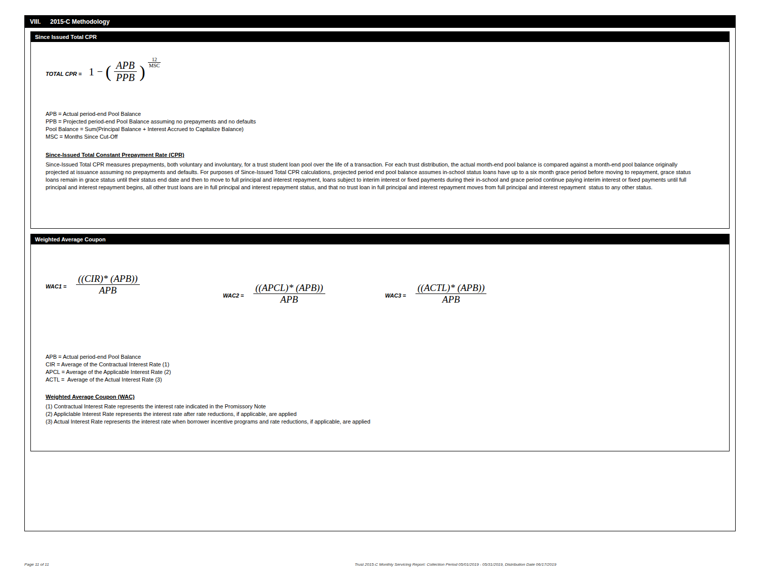VIII. 2015-C Methodology
Since Issued Total CPR
TOTAL CPR =
1 − ( APB PPB ) 12 MSC
APB = Actual period-end Pool Balance
PPB = Projected period-end Pool Balance assuming no prepayments and no defaults
Pool Balance = Sum(Principal Balance + Interest Accrued to Capitalize Balance)
MSC = Months Since Cut-Off
Since-Issued Total Constant Prepayment Rate (CPR)
Since-Issued Total CPR measures prepayments, both voluntary and involuntary, for a trust student loan pool over the life of a transaction. For each trust distribution, the actual month-end pool balance is compared against a month-end pool balance originally projected at issuance assuming no prepayments and defaults. For purposes of Since-Issued Total CPR calculations, projected period end pool balance assumes in-school status loans have up to a six month grace period before moving to repayment, grace status loans remain in grace status until their status end date and then to move to full principal and interest repayment, loans subject to interim interest or fixed payments during their in-school and grace period continue paying interim interest or fixed payments until full principal and interest repayment begins, all other trust loans are in full principal and interest repayment status, and that no trust loan in full principal and interest repayment moves from full principal and interest repayment status to any other status.
Weighted Average Coupon
WAC1 =
((CIR)* (APB)) APB
WAC2 =
((APCL)* (APB)) APB
WAC3 =
((ACTL)* (APB)) APB
APB = Actual period-end Pool Balance
CIR = Average of the Contractual Interest Rate (1)
APCL = Average of the Applicable Interest Rate (2)
ACTL = Average of the Actual Interest Rate (3)
Weighted Average Coupon (WAC)
(1) Contractual Interest Rate represents the interest rate indicated in the Promissory Note
(2) Appliclable Interest Rate represents the interest rate after rate reductions, if applicable, are applied
(3) Actual Interest Rate represents the interest rate when borrower incentive programs and rate reductions, if applicable, are applied
Page 11 of 11 Trust 2015-C Monthly Servicing Report: Collection Period 05/01/2019 - 05/31/2019, Distribution Date 06/17/2019